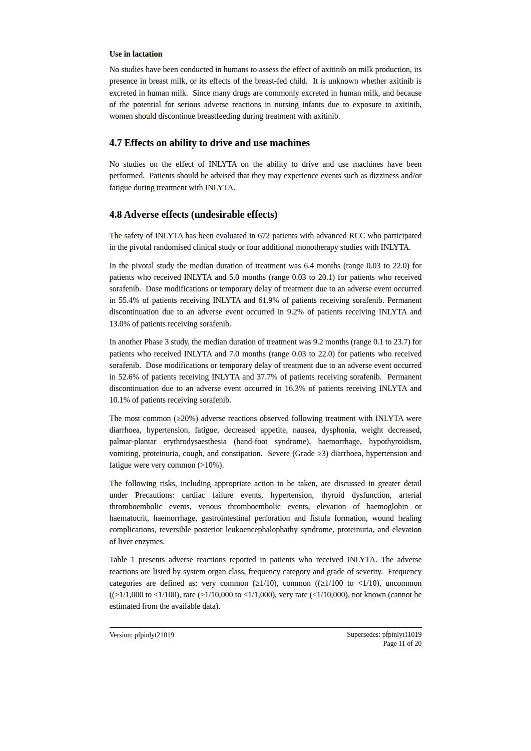Use in lactation
No studies have been conducted in humans to assess the effect of axitinib on milk production, its presence in breast milk, or its effects of the breast-fed child. It is unknown whether axitinib is excreted in human milk. Since many drugs are commonly excreted in human milk, and because of the potential for serious adverse reactions in nursing infants due to exposure to axitinib, women should discontinue breastfeeding during treatment with axitinib.
4.7 Effects on ability to drive and use machines
No studies on the effect of INLYTA on the ability to drive and use machines have been performed. Patients should be advised that they may experience events such as dizziness and/or fatigue during treatment with INLYTA.
4.8 Adverse effects (undesirable effects)
The safety of INLYTA has been evaluated in 672 patients with advanced RCC who participated in the pivotal randomised clinical study or four additional monotherapy studies with INLYTA.
In the pivotal study the median duration of treatment was 6.4 months (range 0.03 to 22.0) for patients who received INLYTA and 5.0 months (range 0.03 to 20.1) for patients who received sorafenib. Dose modifications or temporary delay of treatment due to an adverse event occurred in 55.4% of patients receiving INLYTA and 61.9% of patients receiving sorafenib. Permanent discontinuation due to an adverse event occurred in 9.2% of patients receiving INLYTA and 13.0% of patients receiving sorafenib.
In another Phase 3 study, the median duration of treatment was 9.2 months (range 0.1 to 23.7) for patients who received INLYTA and 7.0 months (range 0.03 to 22.0) for patients who received sorafenib. Dose modifications or temporary delay of treatment due to an adverse event occurred in 52.6% of patients receiving INLYTA and 37.7% of patients receiving sorafenib. Permanent discontinuation due to an adverse event occurred in 16.3% of patients receiving INLYTA and 10.1% of patients receiving sorafenib.
The most common (≥20%) adverse reactions observed following treatment with INLYTA were diarrhoea, hypertension, fatigue, decreased appetite, nausea, dysphonia, weight decreased, palmar-plantar erythrodysaesthesia (hand-foot syndrome), haemorrhage, hypothyroidism, vomiting, proteinuria, cough, and constipation. Severe (Grade ≥3) diarrhoea, hypertension and fatigue were very common (>10%).
The following risks, including appropriate action to be taken, are discussed in greater detail under Precautions: cardiac failure events, hypertension, thyroid dysfunction, arterial thromboembolic events, venous thromboembolic events, elevation of haemoglobin or haematocrit, haemorrhage, gastrointestinal perforation and fistula formation, wound healing complications, reversible posterior leukoencephalophathy syndrome, proteinuria, and elevation of liver enzymes.
Table 1 presents adverse reactions reported in patients who received INLYTA. The adverse reactions are listed by system organ class, frequency category and grade of severity. Frequency categories are defined as: very common (≥1/10), common ((≥1/100 to <1/10), uncommon ((≥1/1,000 to <1/100), rare (≥1/10,000 to <1/1,000), very rare (<1/10,000), not known (cannot be estimated from the available data).
Version: pfpinlyt21019
Supersedes: pfpinlyt11019
Page 11 of 20